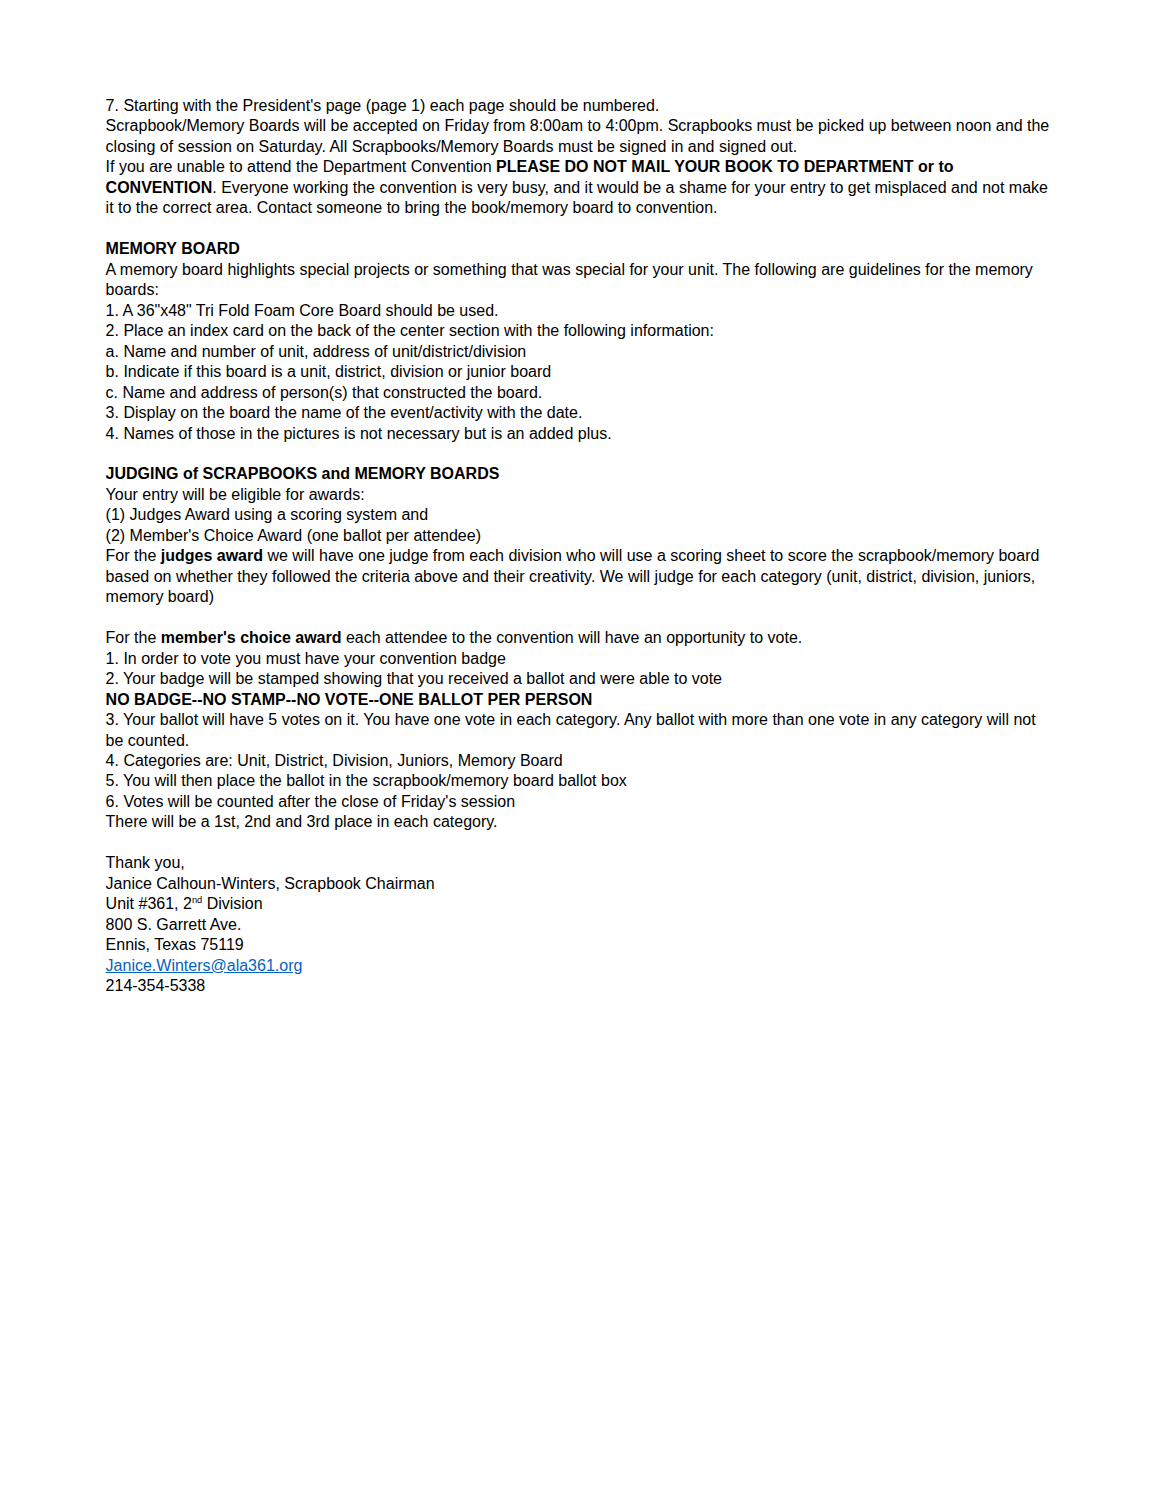7. Starting with the President's page (page 1) each page should be numbered.
Scrapbook/Memory Boards will be accepted on Friday from 8:00am to 4:00pm. Scrapbooks must be picked up between noon and the closing of session on Saturday. All Scrapbooks/Memory Boards must be signed in and signed out.
If you are unable to attend the Department Convention PLEASE DO NOT MAIL YOUR BOOK TO DEPARTMENT or to CONVENTION. Everyone working the convention is very busy, and it would be a shame for your entry to get misplaced and not make it to the correct area. Contact someone to bring the book/memory board to convention.
MEMORY BOARD
A memory board highlights special projects or something that was special for your unit. The following are guidelines for the memory boards:
1. A 36"x48" Tri Fold Foam Core Board should be used.
2. Place an index card on the back of the center section with the following information:
a. Name and number of unit, address of unit/district/division
b. Indicate if this board is a unit, district, division or junior board
c. Name and address of person(s) that constructed the board.
3. Display on the board the name of the event/activity with the date.
4. Names of those in the pictures is not necessary but is an added plus.
JUDGING of SCRAPBOOKS and MEMORY BOARDS
Your entry will be eligible for awards:
(1) Judges Award using a scoring system and
(2) Member's Choice Award (one ballot per attendee)
For the judges award we will have one judge from each division who will use a scoring sheet to score the scrapbook/memory board based on whether they followed the criteria above and their creativity. We will judge for each category (unit, district, division, juniors, memory board)
For the member's choice award each attendee to the convention will have an opportunity to vote.
1. In order to vote you must have your convention badge
2. Your badge will be stamped showing that you received a ballot and were able to vote
NO BADGE--NO STAMP--NO VOTE--ONE BALLOT PER PERSON
3. Your ballot will have 5 votes on it. You have one vote in each category. Any ballot with more than one vote in any category will not be counted.
4. Categories are: Unit, District, Division, Juniors, Memory Board
5. You will then place the ballot in the scrapbook/memory board ballot box
6. Votes will be counted after the close of Friday's session
There will be a 1st, 2nd and 3rd place in each category.
Thank you,
Janice Calhoun-Winters, Scrapbook Chairman
Unit #361, 2nd Division
800 S. Garrett Ave.
Ennis, Texas 75119
Janice.Winters@ala361.org
214-354-5338